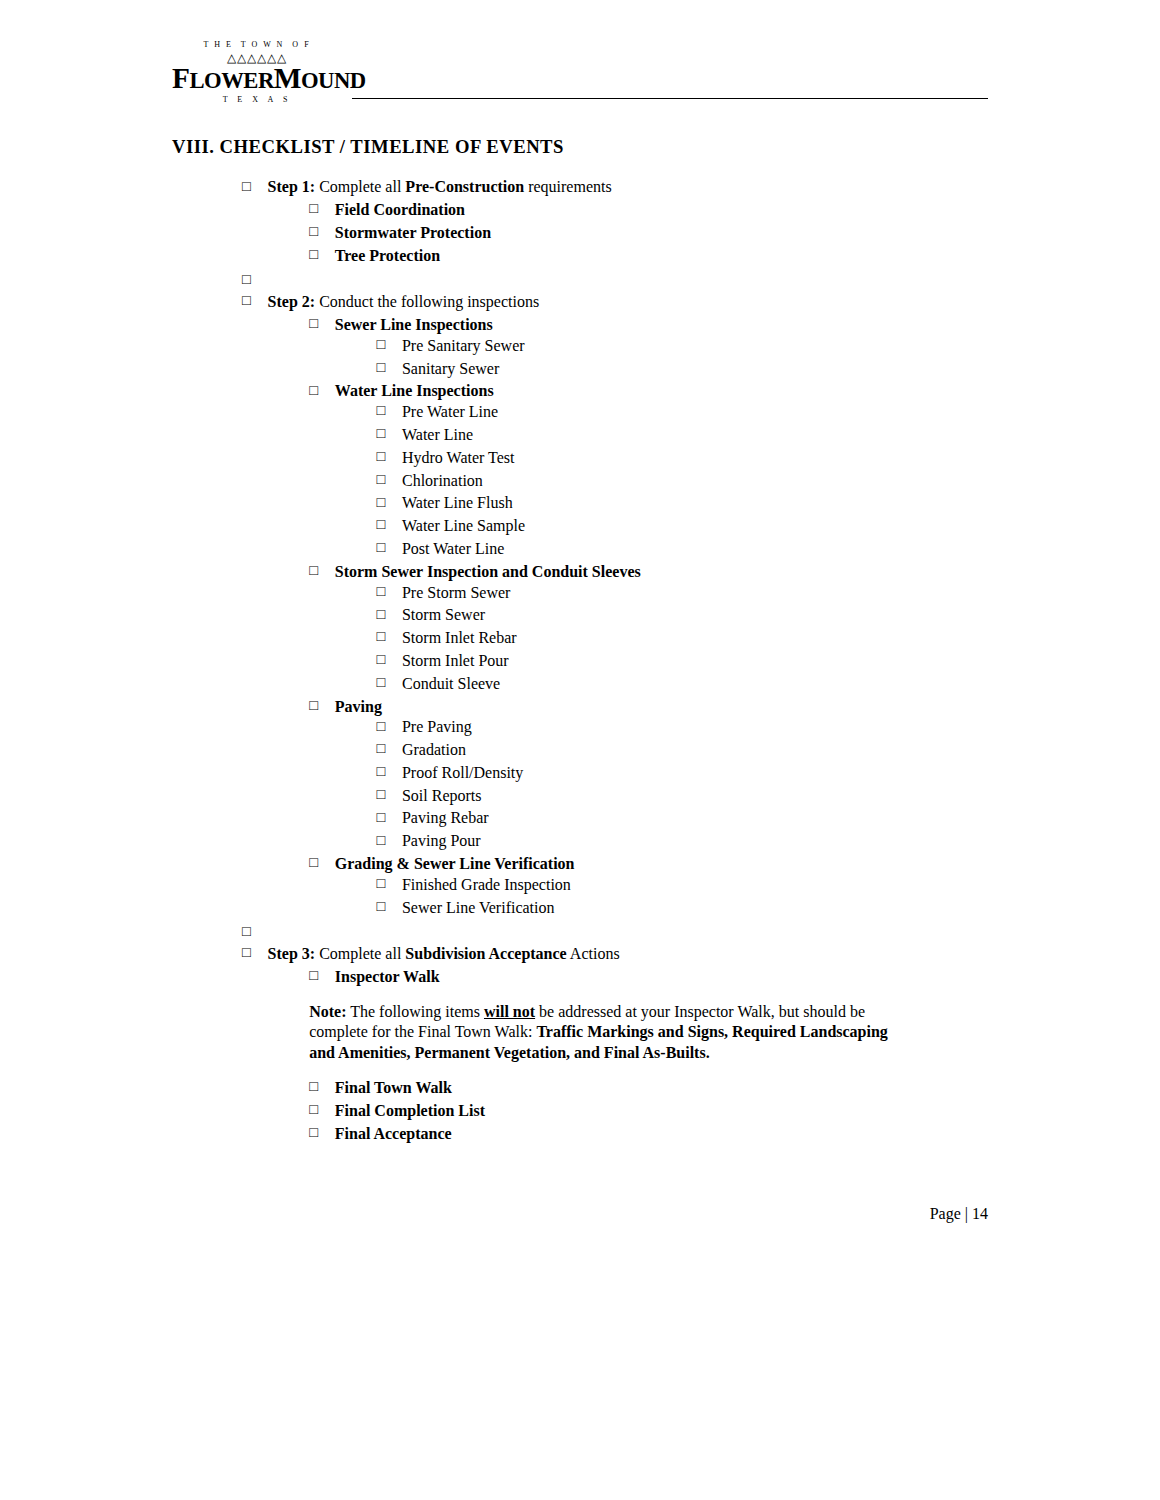T H E T O W N O F
△△△△△△
FLOWERMOUND
T E X A S
VIII. CHECKLIST / TIMELINE OF EVENTS
Step 1: Complete all Pre-Construction requirements
Field Coordination
Stormwater Protection
Tree Protection
Step 2: Conduct the following inspections
Sewer Line Inspections
Pre Sanitary Sewer
Sanitary Sewer
Water Line Inspections
Pre Water Line
Water Line
Hydro Water Test
Chlorination
Water Line Flush
Water Line Sample
Post Water Line
Storm Sewer Inspection and Conduit Sleeves
Pre Storm Sewer
Storm Sewer
Storm Inlet Rebar
Storm Inlet Pour
Conduit Sleeve
Paving
Pre Paving
Gradation
Proof Roll/Density
Soil Reports
Paving Rebar
Paving Pour
Grading & Sewer Line Verification
Finished Grade Inspection
Sewer Line Verification
Step 3: Complete all Subdivision Acceptance Actions
Inspector Walk
Note: The following items will not be addressed at your Inspector Walk, but should be complete for the Final Town Walk: Traffic Markings and Signs, Required Landscaping and Amenities, Permanent Vegetation, and Final As-Builts.
Final Town Walk
Final Completion List
Final Acceptance
Page | 14